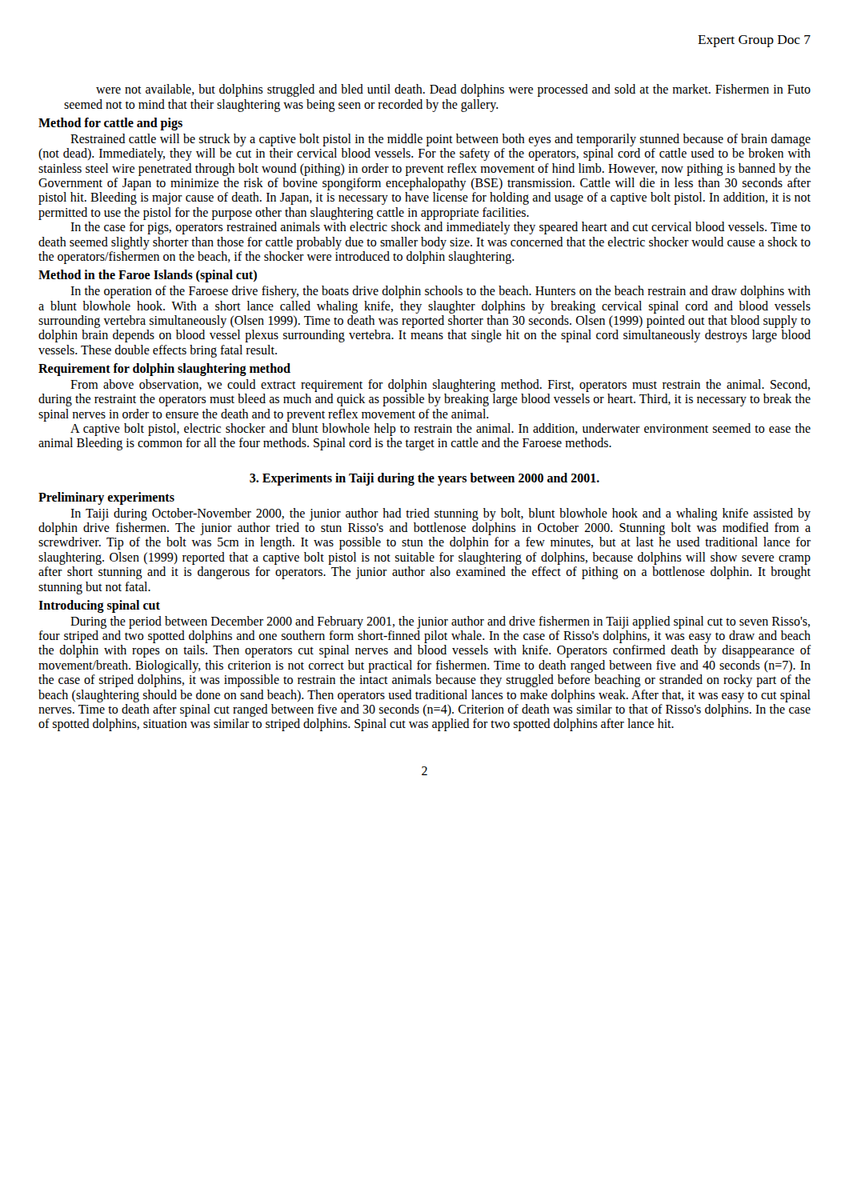Expert Group Doc 7
were not available, but dolphins struggled and bled until death. Dead dolphins were processed and sold at the market. Fishermen in Futo seemed not to mind that their slaughtering was being seen or recorded by the gallery.
Method for cattle and pigs
Restrained cattle will be struck by a captive bolt pistol in the middle point between both eyes and temporarily stunned because of brain damage (not dead). Immediately, they will be cut in their cervical blood vessels. For the safety of the operators, spinal cord of cattle used to be broken with stainless steel wire penetrated through bolt wound (pithing) in order to prevent reflex movement of hind limb. However, now pithing is banned by the Government of Japan to minimize the risk of bovine spongiform encephalopathy (BSE) transmission. Cattle will die in less than 30 seconds after pistol hit. Bleeding is major cause of death. In Japan, it is necessary to have license for holding and usage of a captive bolt pistol. In addition, it is not permitted to use the pistol for the purpose other than slaughtering cattle in appropriate facilities.
In the case for pigs, operators restrained animals with electric shock and immediately they speared heart and cut cervical blood vessels. Time to death seemed slightly shorter than those for cattle probably due to smaller body size. It was concerned that the electric shocker would cause a shock to the operators/fishermen on the beach, if the shocker were introduced to dolphin slaughtering.
Method in the Faroe Islands (spinal cut)
In the operation of the Faroese drive fishery, the boats drive dolphin schools to the beach. Hunters on the beach restrain and draw dolphins with a blunt blowhole hook. With a short lance called whaling knife, they slaughter dolphins by breaking cervical spinal cord and blood vessels surrounding vertebra simultaneously (Olsen 1999). Time to death was reported shorter than 30 seconds. Olsen (1999) pointed out that blood supply to dolphin brain depends on blood vessel plexus surrounding vertebra. It means that single hit on the spinal cord simultaneously destroys large blood vessels. These double effects bring fatal result.
Requirement for dolphin slaughtering method
From above observation, we could extract requirement for dolphin slaughtering method. First, operators must restrain the animal. Second, during the restraint the operators must bleed as much and quick as possible by breaking large blood vessels or heart. Third, it is necessary to break the spinal nerves in order to ensure the death and to prevent reflex movement of the animal.
A captive bolt pistol, electric shocker and blunt blowhole help to restrain the animal. In addition, underwater environment seemed to ease the animal Bleeding is common for all the four methods. Spinal cord is the target in cattle and the Faroese methods.
3. Experiments in Taiji during the years between 2000 and 2001.
Preliminary experiments
In Taiji during October-November 2000, the junior author had tried stunning by bolt, blunt blowhole hook and a whaling knife assisted by dolphin drive fishermen. The junior author tried to stun Risso's and bottlenose dolphins in October 2000. Stunning bolt was modified from a screwdriver. Tip of the bolt was 5cm in length. It was possible to stun the dolphin for a few minutes, but at last he used traditional lance for slaughtering. Olsen (1999) reported that a captive bolt pistol is not suitable for slaughtering of dolphins, because dolphins will show severe cramp after short stunning and it is dangerous for operators. The junior author also examined the effect of pithing on a bottlenose dolphin. It brought stunning but not fatal.
Introducing spinal cut
During the period between December 2000 and February 2001, the junior author and drive fishermen in Taiji applied spinal cut to seven Risso's, four striped and two spotted dolphins and one southern form short-finned pilot whale. In the case of Risso's dolphins, it was easy to draw and beach the dolphin with ropes on tails. Then operators cut spinal nerves and blood vessels with knife. Operators confirmed death by disappearance of movement/breath. Biologically, this criterion is not correct but practical for fishermen. Time to death ranged between five and 40 seconds (n=7). In the case of striped dolphins, it was impossible to restrain the intact animals because they struggled before beaching or stranded on rocky part of the beach (slaughtering should be done on sand beach). Then operators used traditional lances to make dolphins weak. After that, it was easy to cut spinal nerves. Time to death after spinal cut ranged between five and 30 seconds (n=4). Criterion of death was similar to that of Risso's dolphins. In the case of spotted dolphins, situation was similar to striped dolphins. Spinal cut was applied for two spotted dolphins after lance hit.
2